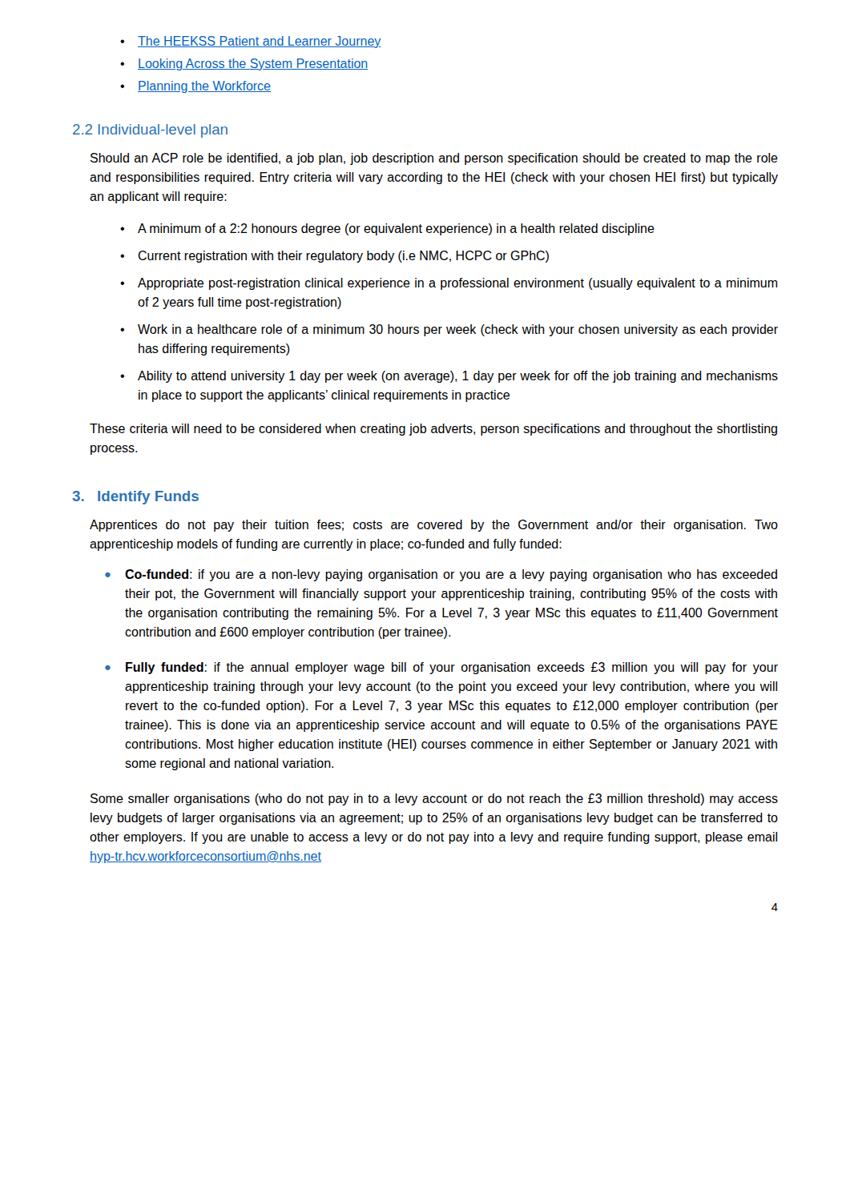The HEEKSS Patient and Learner Journey
Looking Across the System Presentation
Planning the Workforce
2.2 Individual-level plan
Should an ACP role be identified, a job plan, job description and person specification should be created to map the role and responsibilities required. Entry criteria will vary according to the HEI (check with your chosen HEI first) but typically an applicant will require:
A minimum of a 2:2 honours degree (or equivalent experience) in a health related discipline
Current registration with their regulatory body (i.e NMC, HCPC or GPhC)
Appropriate post-registration clinical experience in a professional environment (usually equivalent to a minimum of 2 years full time post-registration)
Work in a healthcare role of a minimum 30 hours per week (check with your chosen university as each provider has differing requirements)
Ability to attend university 1 day per week (on average), 1 day per week for off the job training and mechanisms in place to support the applicants’ clinical requirements in practice
These criteria will need to be considered when creating job adverts, person specifications and throughout the shortlisting process.
3. Identify Funds
Apprentices do not pay their tuition fees; costs are covered by the Government and/or their organisation. Two apprenticeship models of funding are currently in place; co-funded and fully funded:
Co-funded: if you are a non-levy paying organisation or you are a levy paying organisation who has exceeded their pot, the Government will financially support your apprenticeship training, contributing 95% of the costs with the organisation contributing the remaining 5%. For a Level 7, 3 year MSc this equates to £11,400 Government contribution and £600 employer contribution (per trainee).
Fully funded: if the annual employer wage bill of your organisation exceeds £3 million you will pay for your apprenticeship training through your levy account (to the point you exceed your levy contribution, where you will revert to the co-funded option). For a Level 7, 3 year MSc this equates to £12,000 employer contribution (per trainee). This is done via an apprenticeship service account and will equate to 0.5% of the organisations PAYE contributions. Most higher education institute (HEI) courses commence in either September or January 2021 with some regional and national variation.
Some smaller organisations (who do not pay in to a levy account or do not reach the £3 million threshold) may access levy budgets of larger organisations via an agreement; up to 25% of an organisations levy budget can be transferred to other employers. If you are unable to access a levy or do not pay into a levy and require funding support, please email hyp-tr.hcv.workforceconsortium@nhs.net
4